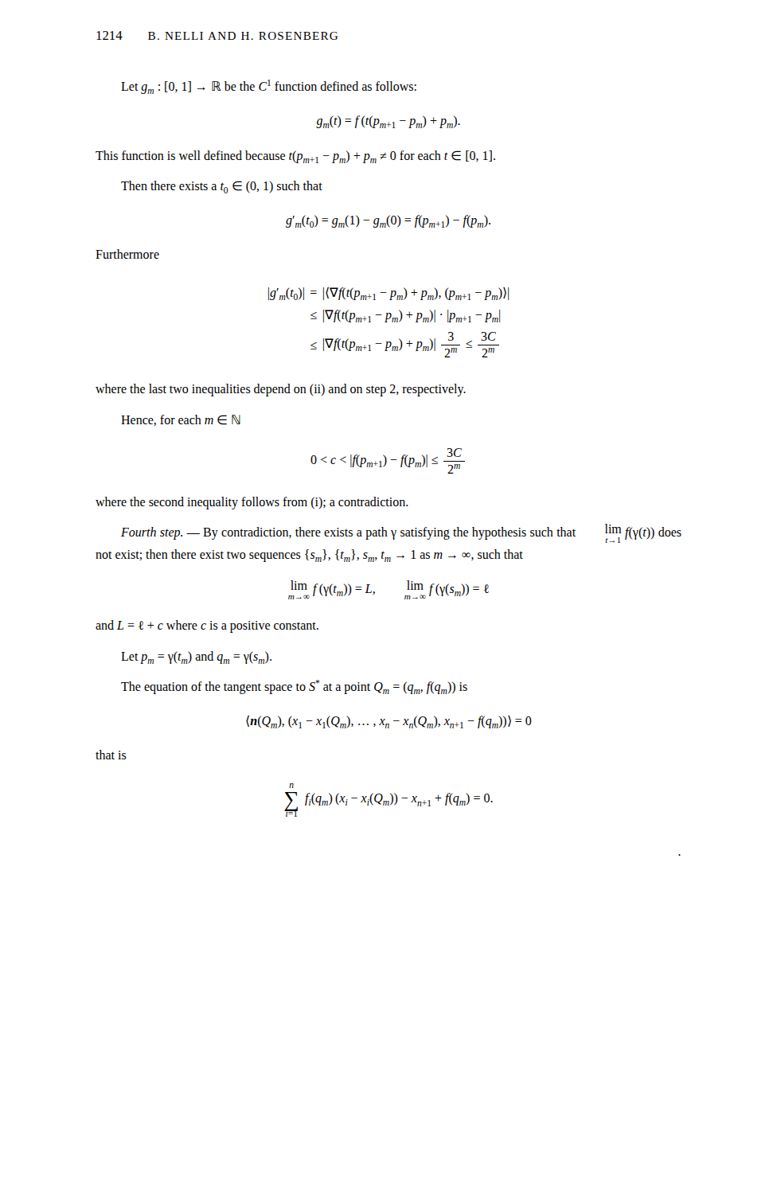1214 B. NELLI AND H. ROSENBERG
Let gm : [0, 1] → ℝ be the C1 function defined as follows:
gm(t) = f (t(pm+1 − pm) + pm).
This function is well defined because t(pm+1 − pm) + pm ≠ 0 for each t ∈ [0, 1].
Then there exists a t0 ∈ (0, 1) such that
g′m(t0) = gm(1) − gm(0) = f(pm+1) − f(pm).
Furthermore
| / g ′ m ( t 0 ) / | = | / ⟨∇ f ( t ( p m +1 − p m ) + p m ), ( p m +1 − p m )⟩ / |
| | ≤ | / ∇ f ( t ( p m +1 − p m ) + p m ) / · / p m +1 − p m / |
| | ≤ | / ∇ f ( t ( p m +1 − p m ) + p m ) / 3 2 m ≤ 3 C 2 m |
where the last two inequalities depend on (ii) and on step 2, respectively.
Hence, for each m ∈ ℕ
0 < c < |f(pm+1) − f(pm)| ≤ 3C 2m
where the second inequality follows from (i); a contradiction.
Fourth step. — By contradiction, there exists a path γ satisfying the hypothesis such that lim t→1 f(γ(t)) does not exist; then there exist two sequences {sm}, {tm}, sm, tm → 1 as m → ∞, such that
lim m→∞ f (γ(tm)) = L,   lim m→∞ f (γ(sm)) = ℓ
and L = ℓ + c where c is a positive constant.
Let pm = γ(tm) and qm = γ(sm).
The equation of the tangent space to S* at a point Qm = (qm, f(qm)) is
⟨n(Qm), (x1 − x1(Qm), … , xn − xn(Qm), xn+1 − f(qm))⟩ = 0
that is
n∑i=1 fi(qm) (xi − xi(Qm)) − xn+1 + f(qm) = 0.
·